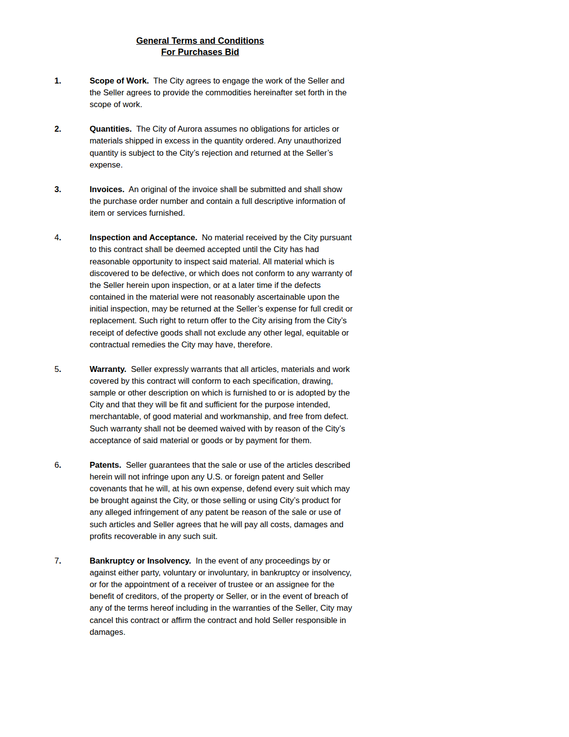General Terms and Conditions
For Purchases Bid
1. Scope of Work. The City agrees to engage the work of the Seller and the Seller agrees to provide the commodities hereinafter set forth in the scope of work.
2. Quantities. The City of Aurora assumes no obligations for articles or materials shipped in excess in the quantity ordered. Any unauthorized quantity is subject to the City’s rejection and returned at the Seller’s expense.
3. Invoices. An original of the invoice shall be submitted and shall show the purchase order number and contain a full descriptive information of item or services furnished.
4. Inspection and Acceptance. No material received by the City pursuant to this contract shall be deemed accepted until the City has had reasonable opportunity to inspect said material. All material which is discovered to be defective, or which does not conform to any warranty of the Seller herein upon inspection, or at a later time if the defects contained in the material were not reasonably ascertainable upon the initial inspection, may be returned at the Seller’s expense for full credit or replacement. Such right to return offer to the City arising from the City’s receipt of defective goods shall not exclude any other legal, equitable or contractual remedies the City may have, therefore.
5. Warranty. Seller expressly warrants that all articles, materials and work covered by this contract will conform to each specification, drawing, sample or other description on which is furnished to or is adopted by the City and that they will be fit and sufficient for the purpose intended, merchantable, of good material and workmanship, and free from defect. Such warranty shall not be deemed waived with by reason of the City’s acceptance of said material or goods or by payment for them.
6. Patents. Seller guarantees that the sale or use of the articles described herein will not infringe upon any U.S. or foreign patent and Seller covenants that he will, at his own expense, defend every suit which may be brought against the City, or those selling or using City’s product for any alleged infringement of any patent be reason of the sale or use of such articles and Seller agrees that he will pay all costs, damages and profits recoverable in any such suit.
7. Bankruptcy or Insolvency. In the event of any proceedings by or against either party, voluntary or involuntary, in bankruptcy or insolvency, or for the appointment of a receiver of trustee or an assignee for the benefit of creditors, of the property or Seller, or in the event of breach of any of the terms hereof including in the warranties of the Seller, City may cancel this contract or affirm the contract and hold Seller responsible in damages.